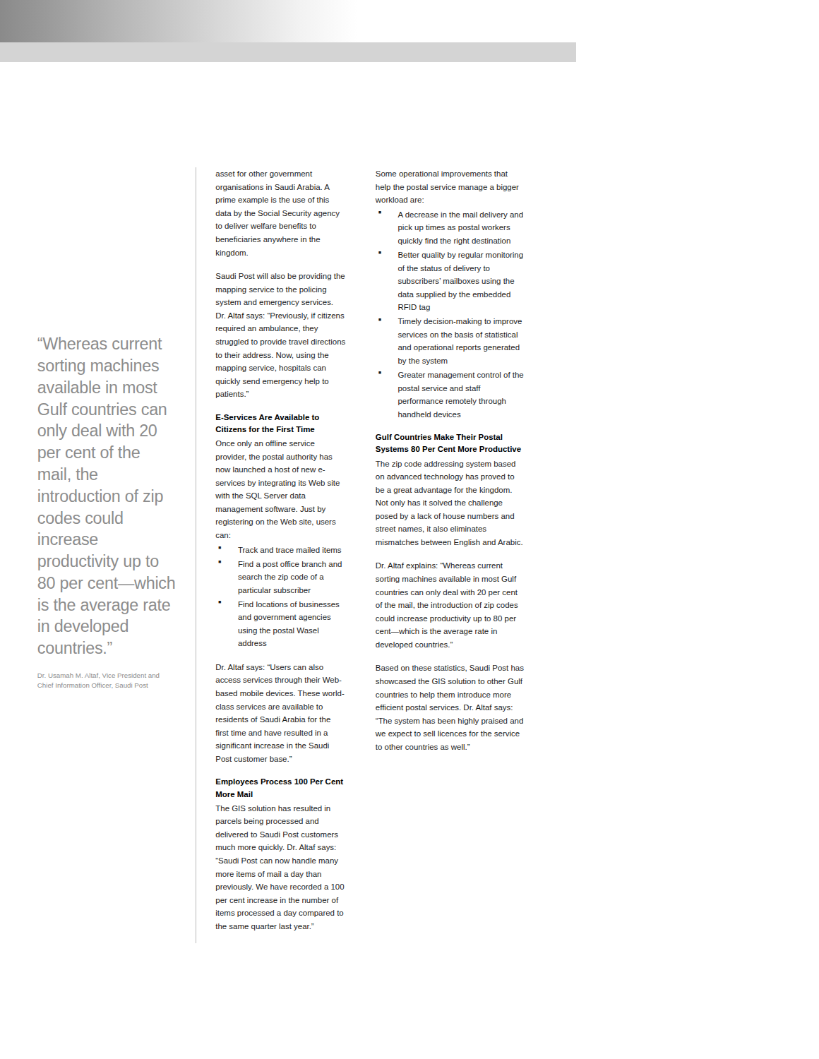“Whereas current sorting machines available in most Gulf countries can only deal with 20 per cent of the mail, the introduction of zip codes could increase productivity up to 80 per cent—which is the average rate in developed countries.”
Dr. Usamah M. Altaf, Vice President and Chief Information Officer, Saudi Post
asset for other government organisations in Saudi Arabia. A prime example is the use of this data by the Social Security agency to deliver welfare benefits to beneficiaries anywhere in the kingdom.
Saudi Post will also be providing the mapping service to the policing system and emergency services. Dr. Altaf says: “Previously, if citizens required an ambulance, they struggled to provide travel directions to their address. Now, using the mapping service, hospitals can quickly send emergency help to patients.”
E-Services Are Available to Citizens for the First Time
Once only an offline service provider, the postal authority has now launched a host of new e-services by integrating its Web site with the SQL Server data management software. Just by registering on the Web site, users can:
Track and trace mailed items
Find a post office branch and search the zip code of a particular subscriber
Find locations of businesses and government agencies using the postal Wasel address
Dr. Altaf says: “Users can also access services through their Web-based mobile devices. These world-class services are available to residents of Saudi Arabia for the first time and have resulted in a significant increase in the Saudi Post customer base.”
Employees Process 100 Per Cent More Mail
The GIS solution has resulted in parcels being processed and delivered to Saudi Post customers much more quickly. Dr. Altaf says: “Saudi Post can now handle many more items of mail a day than previously. We have recorded a 100 per cent increase in the number of items processed a day compared to the same quarter last year.”
Some operational improvements that help the postal service manage a bigger workload are:
A decrease in the mail delivery and pick up times as postal workers quickly find the right destination
Better quality by regular monitoring of the status of delivery to subscribers’ mailboxes using the data supplied by the embedded RFID tag
Timely decision-making to improve services on the basis of statistical and operational reports generated by the system
Greater management control of the postal service and staff performance remotely through handheld devices
Gulf Countries Make Their Postal Systems 80 Per Cent More Productive
The zip code addressing system based on advanced technology has proved to be a great advantage for the kingdom. Not only has it solved the challenge posed by a lack of house numbers and street names, it also eliminates mismatches between English and Arabic.
Dr. Altaf explains: “Whereas current sorting machines available in most Gulf countries can only deal with 20 per cent of the mail, the introduction of zip codes could increase productivity up to 80 per cent—which is the average rate in developed countries.”
Based on these statistics, Saudi Post has showcased the GIS solution to other Gulf countries to help them introduce more efficient postal services. Dr. Altaf says: “The system has been highly praised and we expect to sell licences for the service to other countries as well.”